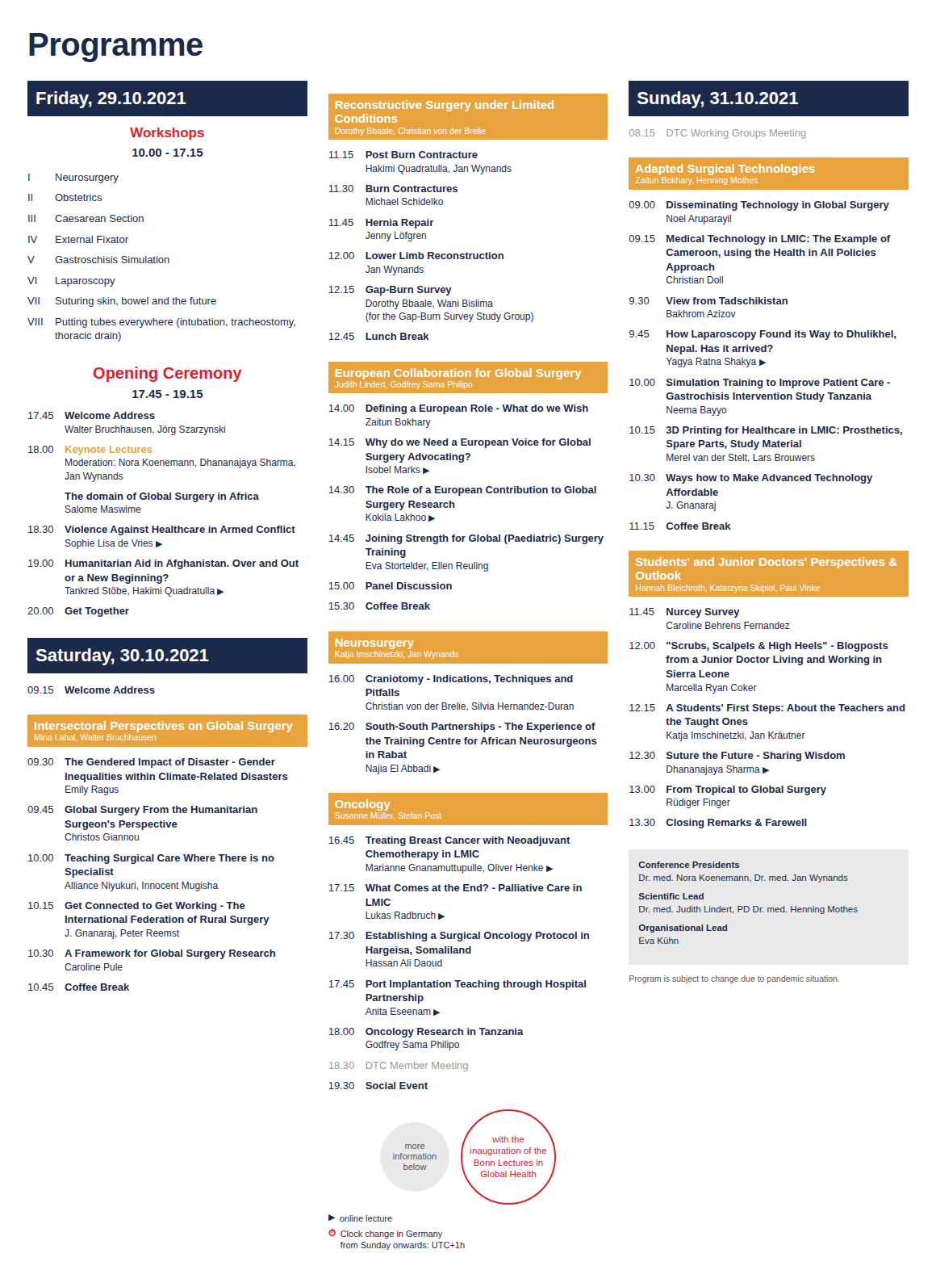Programme
Friday, 29.10.2021
Workshops
10.00 - 17.15
| I | Neurosurgery |
| II | Obstetrics |
| III | Caesarean Section |
| IV | External Fixator |
| V | Gastroschisis Simulation |
| VI | Laparoscopy |
| VII | Suturing skin, bowel and the future |
| VIII | Putting tubes everywhere (intubation, tracheostomy, thoracic drain) |
Opening Ceremony
17.45 - 19.15
| 17.45 | Welcome Address Walter Bruchhausen, Jörg Szarzynski |
| 18.00 | Keynote Lectures Moderation: Nora Koenemann, Dhananajaya Sharma, Jan Wynands |
| | The domain of Global Surgery in Africa Salome Maswime |
| 18.30 | Violence Against Healthcare in Armed Conflict Sophie Lisa de Vries ▶ |
| 19.00 | Humanitarian Aid in Afghanistan. Over and Out or a New Beginning? Tankred Stöbe, Hakimi Quadratulla ▶ |
| 20.00 | Get Together |
Saturday, 30.10.2021
| 09.15 | Welcome Address |
Intersectoral Perspectives on Global Surgery Mina Lahal, Walter Bruchhausen
| 09.30 | The Gendered Impact of Disaster - Gender Inequalities within Climate-Related Disasters Emily Ragus |
| 09.45 | Global Surgery From the Humanitarian Surgeon's Perspective Christos Giannou |
| 10.00 | Teaching Surgical Care Where There is no Specialist Alliance Niyukuri, Innocent Mugisha |
| 10.15 | Get Connected to Get Working - The International Federation of Rural Surgery J. Gnanaraj, Peter Reemst |
| 10.30 | A Framework for Global Surgery Research Caroline Pule |
| 10.45 | Coffee Break |
Reconstructive Surgery under Limited Conditions Dorothy Bbaale, Christian von der Brelie
| 11.15 | Post Burn Contracture Hakimi Quadratulla, Jan Wynands |
| 11.30 | Burn Contractures Michael Schidelko |
| 11.45 | Hernia Repair Jenny Löfgren |
| 12.00 | Lower Limb Reconstruction Jan Wynands |
| 12.15 | Gap-Burn Survey Dorothy Bbaale, Wani Bislima (for the Gap-Burn Survey Study Group) |
| 12.45 | Lunch Break |
European Collaboration for Global Surgery Judith Lindert, Godfrey Sama Philipo
| 14.00 | Defining a European Role - What do we Wish Zaitun Bokhary |
| 14.15 | Why do we Need a European Voice for Global Surgery Advocating? Isobel Marks ▶ |
| 14.30 | The Role of a European Contribution to Global Surgery Research Kokila Lakhoo ▶ |
| 14.45 | Joining Strength for Global (Paediatric) Surgery Training Eva Stortelder, Ellen Reuling |
| 15.00 | Panel Discussion |
| 15.30 | Coffee Break |
Neurosurgery Katja Imschinetzki, Jan Wynands
| 16.00 | Craniotomy - Indications, Techniques and Pitfalls Christian von der Brelie, Silvia Hernandez-Duran |
| 16.20 | South-South Partnerships - The Experience of the Training Centre for African Neurosurgeons in Rabat Najia El Abbadi ▶ |
Oncology Susanne Müller, Stefan Post
| 16.45 | Treating Breast Cancer with Neoadjuvant Chemotherapy in LMIC Marianne Gnanamuttupulle, Oliver Henke ▶ |
| 17.15 | What Comes at the End? - Palliative Care in LMIC Lukas Radbruch ▶ |
| 17.30 | Establishing a Surgical Oncology Protocol in Hargeisa, Somaliland Hassan Ali Daoud |
| 17.45 | Port Implantation Teaching through Hospital Partnership Anita Eseenam ▶ |
| 18.00 | Oncology Research in Tanzania Godfrey Sama Philipo |
| 18.30 | DTC Member Meeting |
| 19.30 | Social Event |
more
information
below
with the
inauguration of the
Bonn Lectures in
Global Health
▶online lecture
⏱Clock change in Germany
from Sunday onwards: UTC+1h
Sunday, 31.10.2021
| 08.15 | DTC Working Groups Meeting |
Adapted Surgical Technologies Zaitun Bokhary, Henning Mothes
| 09.00 | Disseminating Technology in Global Surgery Noel Aruparayil |
| 09.15 | Medical Technology in LMIC: The Example of Cameroon, using the Health in All Policies Approach Christian Doll |
| 9.30 | View from Tadschikistan Bakhrom Azizov |
| 9.45 | How Laparoscopy Found its Way to Dhulikhel, Nepal. Has it arrived? Yagya Ratna Shakya ▶ |
| 10.00 | Simulation Training to Improve Patient Care - Gastrochisis Intervention Study Tanzania Neema Bayyo |
| 10.15 | 3D Printing for Healthcare in LMIC: Prosthetics, Spare Parts, Study Material Merel van der Stelt, Lars Brouwers |
| 10.30 | Ways how to Make Advanced Technology Affordable J. Gnanaraj |
| 11.15 | Coffee Break |
Students' and Junior Doctors' Perspectives & Outlook Hannah Bleichroth, Katarzyna Skipiol, Paul Vinke
| 11.45 | Nurcey Survey Caroline Behrens Fernandez |
| 12.00 | "Scrubs, Scalpels & High Heels" - Blogposts from a Junior Doctor Living and Working in Sierra Leone Marcella Ryan Coker |
| 12.15 | A Students' First Steps: About the Teachers and the Taught Ones Katja Imschinetzki, Jan Kräutner |
| 12.30 | Suture the Future - Sharing Wisdom Dhananajaya Sharma ▶ |
| 13.00 | From Tropical to Global Surgery Rüdiger Finger |
| 13.30 | Closing Remarks & Farewell |
Conference Presidents Dr. med. Nora Koenemann, Dr. med. Jan Wynands
Scientific Lead Dr. med. Judith Lindert, PD Dr. med. Henning Mothes
Organisational Lead Eva Kühn
Program is subject to change due to pandemic situation.